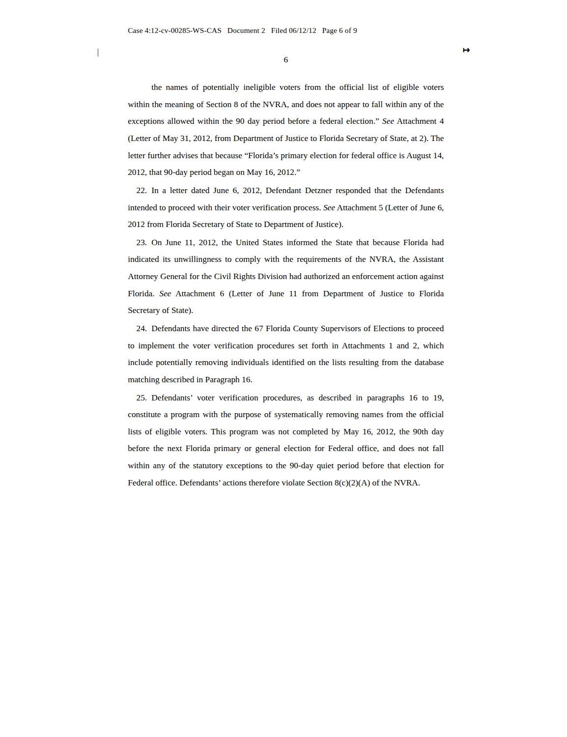Case 4:12-cv-00285-WS-CAS Document 2 Filed 06/12/12 Page 6 of 9
|
↦
6
the names of potentially ineligible voters from the official list of eligible voters within the meaning of Section 8 of the NVRA, and does not appear to fall within any of the exceptions allowed within the 90 day period before a federal election.” See Attachment 4 (Letter of May 31, 2012, from Department of Justice to Florida Secretary of State, at 2). The letter further advises that because “Florida’s primary election for federal office is August 14, 2012, that 90-day period began on May 16, 2012.”
22. In a letter dated June 6, 2012, Defendant Detzner responded that the Defendants intended to proceed with their voter verification process. See Attachment 5 (Letter of June 6, 2012 from Florida Secretary of State to Department of Justice).
23. On June 11, 2012, the United States informed the State that because Florida had indicated its unwillingness to comply with the requirements of the NVRA, the Assistant Attorney General for the Civil Rights Division had authorized an enforcement action against Florida. See Attachment 6 (Letter of June 11 from Department of Justice to Florida Secretary of State).
24. Defendants have directed the 67 Florida County Supervisors of Elections to proceed to implement the voter verification procedures set forth in Attachments 1 and 2, which include potentially removing individuals identified on the lists resulting from the database matching described in Paragraph 16.
25. Defendants’ voter verification procedures, as described in paragraphs 16 to 19, constitute a program with the purpose of systematically removing names from the official lists of eligible voters. This program was not completed by May 16, 2012, the 90th day before the next Florida primary or general election for Federal office, and does not fall within any of the statutory exceptions to the 90-day quiet period before that election for Federal office. Defendants’ actions therefore violate Section 8(c)(2)(A) of the NVRA.